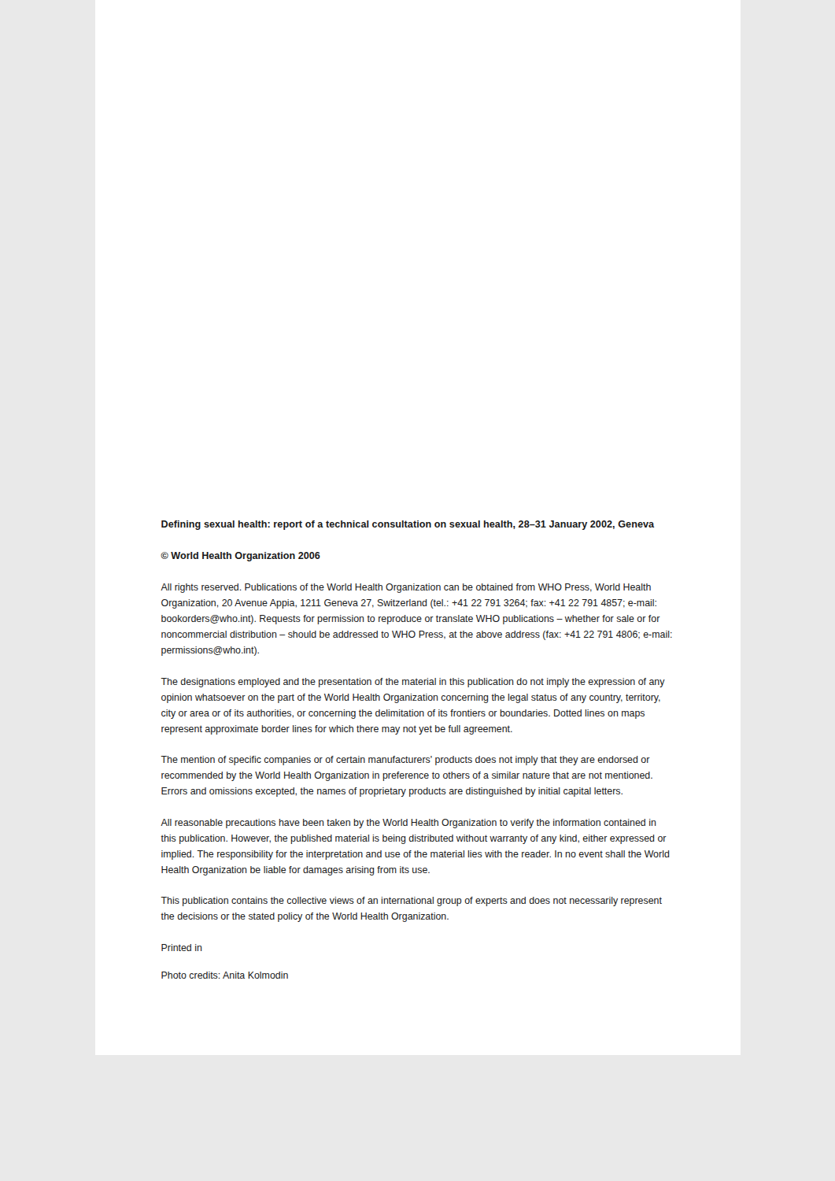Defining sexual health: report of a technical consultation on sexual health, 28–31 January 2002, Geneva
© World Health Organization 2006
All rights reserved. Publications of the World Health Organization can be obtained from WHO Press, World Health Organization, 20 Avenue Appia, 1211 Geneva 27, Switzerland (tel.: +41 22 791 3264; fax: +41 22 791 4857; e-mail: bookorders@who.int). Requests for permission to reproduce or translate WHO publications – whether for sale or for noncommercial distribution – should be addressed to WHO Press, at the above address (fax: +41 22 791 4806; e-mail: permissions@who.int).
The designations employed and the presentation of the material in this publication do not imply the expression of any opinion whatsoever on the part of the World Health Organization concerning the legal status of any country, territory, city or area or of its authorities, or concerning the delimitation of its frontiers or boundaries. Dotted lines on maps represent approximate border lines for which there may not yet be full agreement.
The mention of specific companies or of certain manufacturers' products does not imply that they are endorsed or recommended by the World Health Organization in preference to others of a similar nature that are not mentioned. Errors and omissions excepted, the names of proprietary products are distinguished by initial capital letters.
All reasonable precautions have been taken by the World Health Organization to verify the information contained in this publication. However, the published material is being distributed without warranty of any kind, either expressed or implied. The responsibility for the interpretation and use of the material lies with the reader. In no event shall the World Health Organization be liable for damages arising from its use.
This publication contains the collective views of an international group of experts and does not necessarily represent the decisions or the stated policy of the World Health Organization.
Printed in
Photo credits: Anita Kolmodin